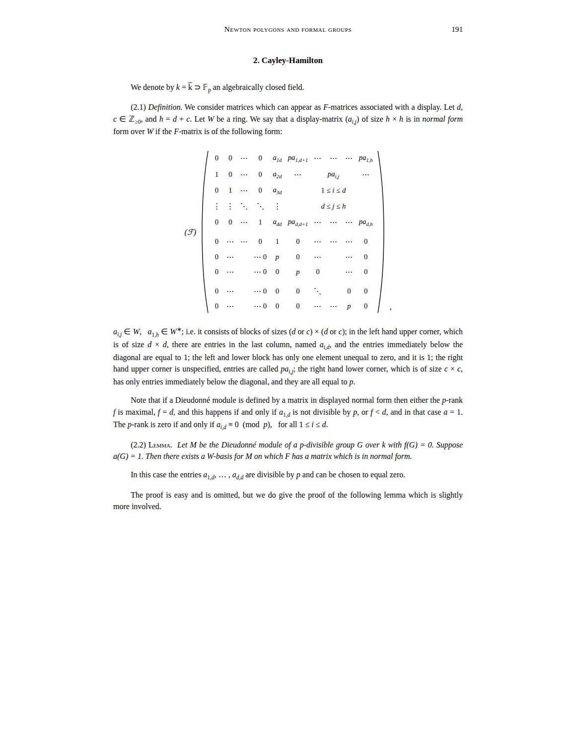Newton polygons and formal groups 191
2. Cayley-Hamilton
We denote by k = k ⊃ 𝔽p an algebraically closed field.
(2.1) Definition. We consider matrices which can appear as F-matrices associated with a display. Let d, c ∈ ℤ≥0, and h = d + c. Let W be a ring. We say that a display-matrix (ai,j) of size h × h is in normal form form over W if the F-matrix is of the following form:
(ℱ)
| 0 | 0 | ⋯ | 0 | a 1d | pa 1,d+1 | ⋯ | ⋯ | ⋯ | pa 1,h |
| 1 | 0 | ⋯ | 0 | a 2d | ⋯ | | pa i,j | | ⋯ |
| 0 | 1 | ⋯ | 0 | a 3d | | 1 ≤ i ≤ d | |
| ⋮ | ⋮ | ⋱ | ⋱ | ⋮ | | d ≤ j ≤ h | |
| 0 | 0 | ⋯ | 1 | a dd | pa d,d+1 | ⋯ | ⋯ | ⋯ | pa d,h |
| 0 | ⋯ | ⋯ | 0 | 1 | 0 | ⋯ | ⋯ | ⋯ | 0 |
| 0 | ⋯ | | ⋯ 0 | p | 0 | ⋯ | | ⋯ | 0 |
| 0 | ⋯ | | ⋯ 0 | 0 | p | 0 | | ⋯ | 0 |
| 0 | ⋯ | | ⋯ 0 | 0 | 0 | ⋱ | | 0 | 0 |
| 0 | ⋯ | | ⋯ 0 | 0 | 0 | ⋯ | ⋯ | p | 0 |
,
ai,j ∈ W, a1,h ∈ W∗; i.e. it consists of blocks of sizes (d or c) × (d or c); in the left hand upper corner, which is of size d × d, there are entries in the last column, named ai,d, and the entries immediately below the diagonal are equal to 1; the left and lower block has only one element unequal to zero, and it is 1; the right hand upper corner is unspecified, entries are called pai,j; the right hand lower corner, which is of size c × c, has only entries immediately below the diagonal, and they are all equal to p.
Note that if a Dieudonné module is defined by a matrix in displayed normal form then either the p-rank f is maximal, f = d, and this happens if and only if a1,d is not divisible by p, or f < d, and in that case a = 1. The p-rank is zero if and only if ai,d ≡ 0 (mod p), for all 1 ≤ i ≤ d.
(2.2) Lemma. Let M be the Dieudonné module of a p-divisible group G over k with f(G) = 0. Suppose a(G) = 1. Then there exists a W-basis for M on which F has a matrix which is in normal form.
In this case the entries a1,d, … , ad,d are divisible by p and can be chosen to equal zero.
The proof is easy and is omitted, but we do give the proof of the following lemma which is slightly more involved.